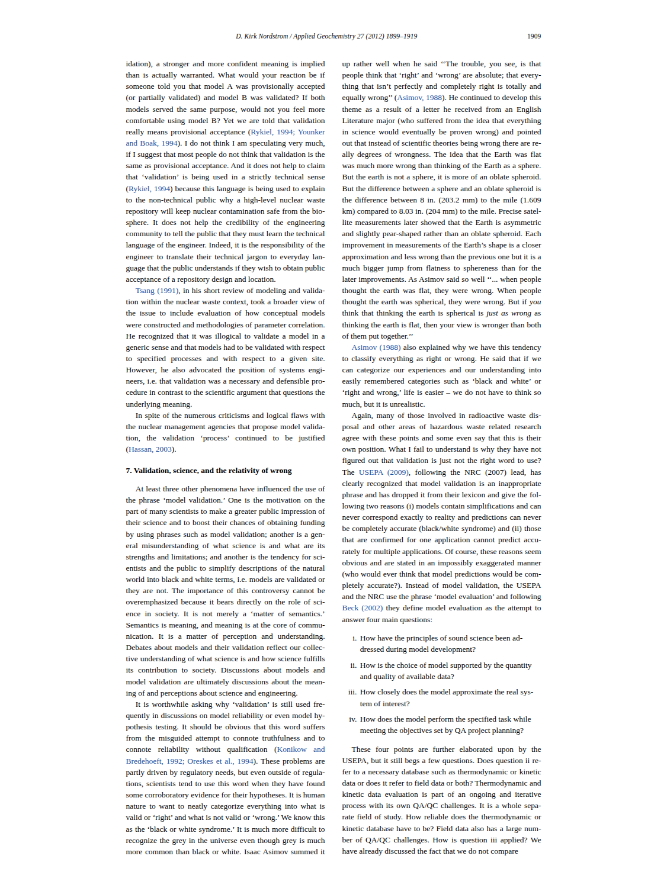1909 D. Kirk Nordstrom / Applied Geochemistry 27 (2012) 1899–1919
idation), a stronger and more confident meaning is implied than is actually warranted. What would your reaction be if someone told you that model A was provisionally accepted (or partially validated) and model B was validated? If both models served the same purpose, would not you feel more comfortable using model B? Yet we are told that validation really means provisional acceptance (Rykiel, 1994; Younker and Boak, 1994). I do not think I am speculating very much, if I suggest that most people do not think that validation is the same as provisional acceptance. And it does not help to claim that ‘validation’ is being used in a strictly technical sense (Rykiel, 1994) because this language is being used to explain to the non-technical public why a high-level nuclear waste repository will keep nuclear contamination safe from the biosphere. It does not help the credibility of the engineering community to tell the public that they must learn the technical language of the engineer. Indeed, it is the responsibility of the engineer to translate their technical jargon to everyday language that the public understands if they wish to obtain public acceptance of a repository design and location.
Tsang (1991), in his short review of modeling and validation within the nuclear waste context, took a broader view of the issue to include evaluation of how conceptual models were constructed and methodologies of parameter correlation. He recognized that it was illogical to validate a model in a generic sense and that models had to be validated with respect to specified processes and with respect to a given site. However, he also advocated the position of systems engineers, i.e. that validation was a necessary and defensible procedure in contrast to the scientific argument that questions the underlying meaning.
In spite of the numerous criticisms and logical flaws with the nuclear management agencies that propose model validation, the validation ‘process’ continued to be justified (Hassan, 2003).
7. Validation, science, and the relativity of wrong
At least three other phenomena have influenced the use of the phrase ‘model validation.’ One is the motivation on the part of many scientists to make a greater public impression of their science and to boost their chances of obtaining funding by using phrases such as model validation; another is a general misunderstanding of what science is and what are its strengths and limitations; and another is the tendency for scientists and the public to simplify descriptions of the natural world into black and white terms, i.e. models are validated or they are not. The importance of this controversy cannot be overemphasized because it bears directly on the role of science in society. It is not merely a ‘matter of semantics.’ Semantics is meaning, and meaning is at the core of communication. It is a matter of perception and understanding. Debates about models and their validation reflect our collective understanding of what science is and how science fulfills its contribution to society. Discussions about models and model validation are ultimately discussions about the meaning of and perceptions about science and engineering.
It is worthwhile asking why ‘validation’ is still used frequently in discussions on model reliability or even model hypothesis testing. It should be obvious that this word suffers from the misguided attempt to connote truthfulness and to connote reliability without qualification (Konikow and Bredehoeft, 1992; Oreskes et al., 1994). These problems are partly driven by regulatory needs, but even outside of regulations, scientists tend to use this word when they have found some corroboratory evidence for their hypotheses. It is human nature to want to neatly categorize everything into what is valid or ‘right’ and what is not valid or ‘wrong.’ We know this as the ‘black or white syndrome.’ It is much more difficult to recognize the grey in the universe even though grey is much more common than black or white. Isaac Asimov summed it up rather well when he said ‘‘The trouble, you see, is that people think that ‘right’ and ‘wrong’ are absolute; that everything that isn’t perfectly and completely right is totally and equally wrong’’ (Asimov, 1988). He continued to develop this theme as a result of a letter he received from an English Literature major (who suffered from the idea that everything in science would eventually be proven wrong) and pointed out that instead of scientific theories being wrong there are really degrees of wrongness. The idea that the Earth was flat was much more wrong than thinking of the Earth as a sphere. But the earth is not a sphere, it is more of an oblate spheroid. But the difference between a sphere and an oblate spheroid is the difference between 8 in. (203.2 mm) to the mile (1.609 km) compared to 8.03 in. (204 mm) to the mile. Precise satellite measurements later showed that the Earth is asymmetric and slightly pear-shaped rather than an oblate spheroid. Each improvement in measurements of the Earth’s shape is a closer approximation and less wrong than the previous one but it is a much bigger jump from flatness to sphereness than for the later improvements. As Asimov said so well ‘‘... when people thought the earth was flat, they were wrong. When people thought the earth was spherical, they were wrong. But if you think that thinking the earth is spherical is just as wrong as thinking the earth is flat, then your view is wronger than both of them put together.’’
Asimov (1988) also explained why we have this tendency to classify everything as right or wrong. He said that if we can categorize our experiences and our understanding into easily remembered categories such as ‘black and white’ or ‘right and wrong,’ life is easier – we do not have to think so much, but it is unrealistic.
Again, many of those involved in radioactive waste disposal and other areas of hazardous waste related research agree with these points and some even say that this is their own position. What I fail to understand is why they have not figured out that validation is just not the right word to use? The USEPA (2009), following the NRC (2007) lead, has clearly recognized that model validation is an inappropriate phrase and has dropped it from their lexicon and give the following two reasons (i) models contain simplifications and can never correspond exactly to reality and predictions can never be completely accurate (black/white syndrome) and (ii) those that are confirmed for one application cannot predict accurately for multiple applications. Of course, these reasons seem obvious and are stated in an impossibly exaggerated manner (who would ever think that model predictions would be completely accurate?). Instead of model validation, the USEPA and the NRC use the phrase ‘model evaluation’ and following Beck (2002) they define model evaluation as the attempt to answer four main questions:
How have the principles of sound science been addressed during model development?
How is the choice of model supported by the quantity and quality of available data?
How closely does the model approximate the real system of interest?
How does the model perform the specified task while meeting the objectives set by QA project planning?
These four points are further elaborated upon by the USEPA, but it still begs a few questions. Does question ii refer to a necessary database such as thermodynamic or kinetic data or does it refer to field data or both? Thermodynamic and kinetic data evaluation is part of an ongoing and iterative process with its own QA/QC challenges. It is a whole separate field of study. How reliable does the thermodynamic or kinetic database have to be? Field data also has a large number of QA/QC challenges. How is question iii applied? We have already discussed the fact that we do not compare